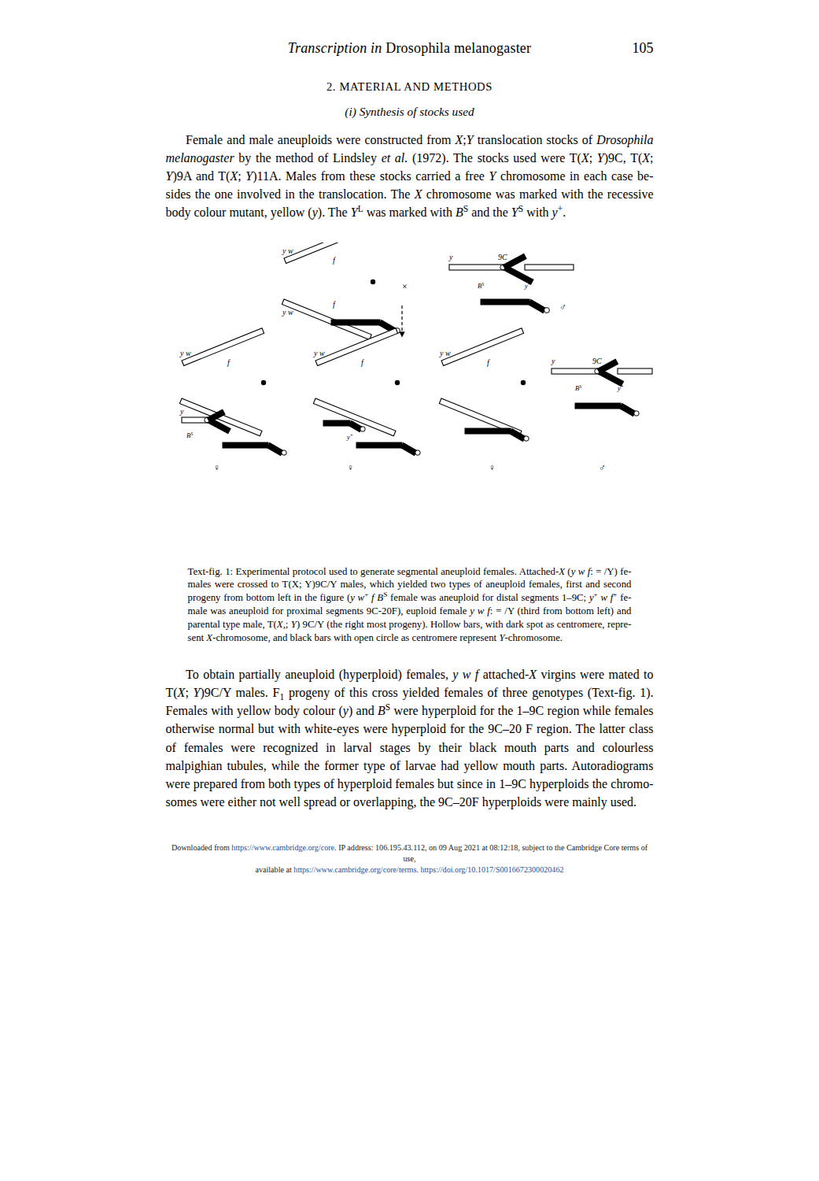Transcription in Drosophila melanogaster 105
2. MATERIAL AND METHODS
(i) Synthesis of stocks used
Female and male aneuploids were constructed from X;Y translocation stocks of Drosophila melanogaster by the method of Lindsley et al. (1972). The stocks used were T(X; Y)9C, T(X; Y)9A and T(X; Y)11A. Males from these stocks carried a free Y chromosome in each case besides the one involved in the translocation. The X chromosome was marked with the recessive body colour mutant, yellow (y). The YL was marked with BS and the YS with y+.
y w f y w f ♀ × y 9C BS y+ ♂ y w f y BS ♀ y w f y+ ♀ y w f ♀ y 9C BS y+ ♂
Text-fig. 1: Experimental protocol used to generate segmental aneuploid females. Attached-X (y w f: = /Y) females were crossed to T(X; Y)9C/Y males, which yielded two types of aneuploid females, first and second progeny from bottom left in the figure (y w+ f BS female was aneuploid for distal segments 1–9C; y+ w f+ female was aneuploid for proximal segments 9C-20F), euploid female y w f: = /Y (third from bottom left) and parental type male, T(X,; Y) 9C/Y (the right most progeny). Hollow bars, with dark spot as centromere, represent X-chromosome, and black bars with open circle as centromere represent Y-chromosome.
To obtain partially aneuploid (hyperploid) females, y w f attached-X virgins were mated to T(X; Y)9C/Y males. F1 progeny of this cross yielded females of three genotypes (Text-fig. 1). Females with yellow body colour (y) and BS were hyperploid for the 1–9C region while females otherwise normal but with white-eyes were hyperploid for the 9C–20 F region. The latter class of females were recognized in larval stages by their black mouth parts and colourless malpighian tubules, while the former type of larvae had yellow mouth parts. Autoradiograms were prepared from both types of hyperploid females but since in 1–9C hyperploids the chromosomes were either not well spread or overlapping, the 9C–20F hyperploids were mainly used.
Downloaded from https://www.cambridge.org/core. IP address: 106.195.43.112, on 09 Aug 2021 at 08:12:18, subject to the Cambridge Core terms of use, available at https://www.cambridge.org/core/terms. https://doi.org/10.1017/S0016672300020462